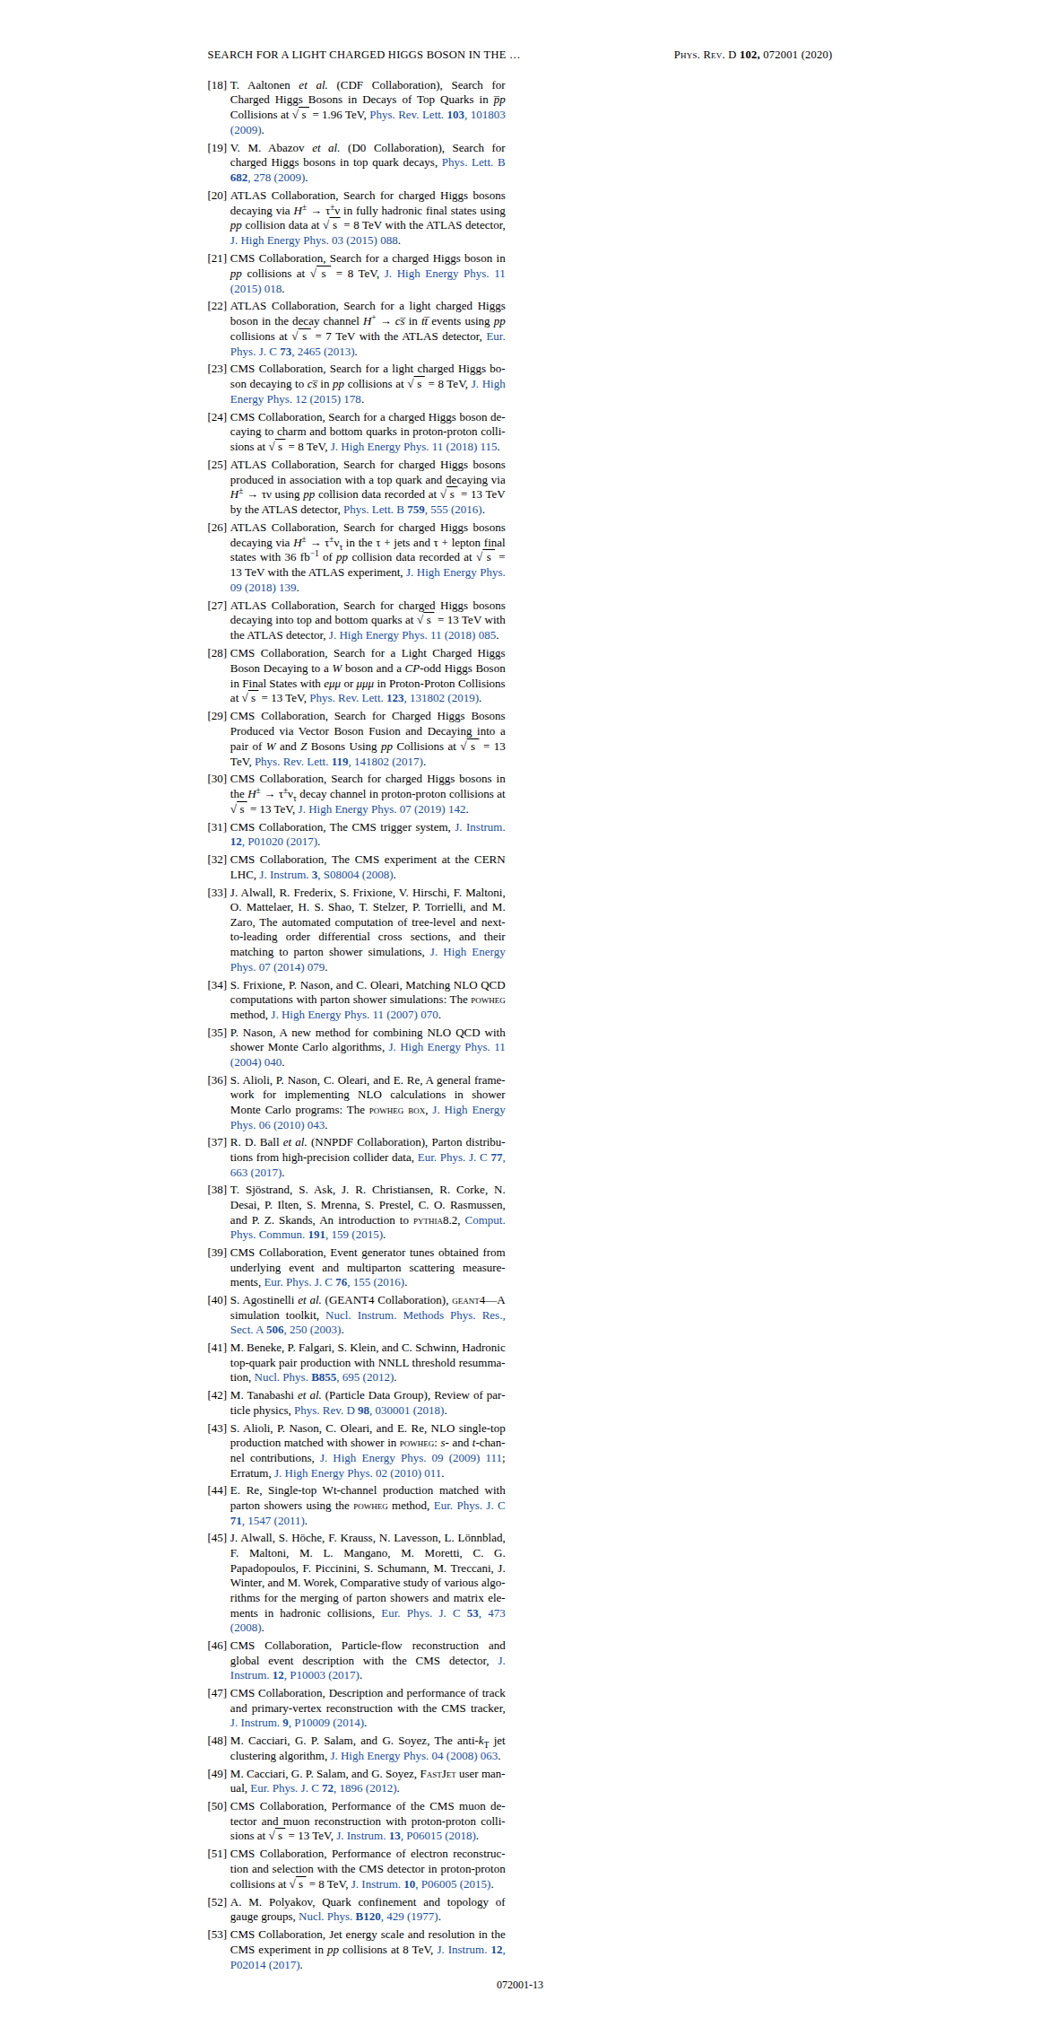Search for a light charged Higgs boson in the …
Phys. Rev. D 102, 072001 (2020)
[18] T. Aaltonen et al. (CDF Collaboration), Search for Charged Higgs Bosons in Decays of Top Quarks in p̅p Collisions at √ s = 1.96 TeV, Phys. Rev. Lett. 103, 101803 (2009).
[19] V. M. Abazov et al. (D0 Collaboration), Search for charged Higgs bosons in top quark decays, Phys. Lett. B 682, 278 (2009).
[20] ATLAS Collaboration, Search for charged Higgs bosons decaying via H± → τ±ν in fully hadronic final states using pp collision data at √ s = 8 TeV with the ATLAS detector, J. High Energy Phys. 03 (2015) 088.
[21] CMS Collaboration, Search for a charged Higgs boson in pp collisions at √ s = 8 TeV, J. High Energy Phys. 11 (2015) 018.
[22] ATLAS Collaboration, Search for a light charged Higgs boson in the decay channel H+ → cs̅ in tt̅ events using pp collisions at √ s = 7 TeV with the ATLAS detector, Eur. Phys. J. C 73, 2465 (2013).
[23] CMS Collaboration, Search for a light charged Higgs boson decaying to cs̅ in pp collisions at √ s = 8 TeV, J. High Energy Phys. 12 (2015) 178.
[24] CMS Collaboration, Search for a charged Higgs boson decaying to charm and bottom quarks in proton-proton collisions at √ s = 8 TeV, J. High Energy Phys. 11 (2018) 115.
[25] ATLAS Collaboration, Search for charged Higgs bosons produced in association with a top quark and decaying via H± → τν using pp collision data recorded at √ s = 13 TeV by the ATLAS detector, Phys. Lett. B 759, 555 (2016).
[26] ATLAS Collaboration, Search for charged Higgs bosons decaying via H± → τ±ντ in the τ + jets and τ + lepton final states with 36 fb−1 of pp collision data recorded at √ s = 13 TeV with the ATLAS experiment, J. High Energy Phys. 09 (2018) 139.
[27] ATLAS Collaboration, Search for charged Higgs bosons decaying into top and bottom quarks at √ s = 13 TeV with the ATLAS detector, J. High Energy Phys. 11 (2018) 085.
[28] CMS Collaboration, Search for a Light Charged Higgs Boson Decaying to a W boson and a CP-odd Higgs Boson in Final States with eμμ or μμμ in Proton-Proton Collisions at √ s = 13 TeV, Phys. Rev. Lett. 123, 131802 (2019).
[29] CMS Collaboration, Search for Charged Higgs Bosons Produced via Vector Boson Fusion and Decaying into a pair of W and Z Bosons Using pp Collisions at √ s = 13 TeV, Phys. Rev. Lett. 119, 141802 (2017).
[30] CMS Collaboration, Search for charged Higgs bosons in the H± → τ±ντ decay channel in proton-proton collisions at √ s = 13 TeV, J. High Energy Phys. 07 (2019) 142.
[31] CMS Collaboration, The CMS trigger system, J. Instrum. 12, P01020 (2017).
[32] CMS Collaboration, The CMS experiment at the CERN LHC, J. Instrum. 3, S08004 (2008).
[33] J. Alwall, R. Frederix, S. Frixione, V. Hirschi, F. Maltoni, O. Mattelaer, H. S. Shao, T. Stelzer, P. Torrielli, and M. Zaro, The automated computation of tree-level and next-to-leading order differential cross sections, and their matching to parton shower simulations, J. High Energy Phys. 07 (2014) 079.
[34] S. Frixione, P. Nason, and C. Oleari, Matching NLO QCD computations with parton shower simulations: The powheg method, J. High Energy Phys. 11 (2007) 070.
[35] P. Nason, A new method for combining NLO QCD with shower Monte Carlo algorithms, J. High Energy Phys. 11 (2004) 040.
[36] S. Alioli, P. Nason, C. Oleari, and E. Re, A general framework for implementing NLO calculations in shower Monte Carlo programs: The powheg box, J. High Energy Phys. 06 (2010) 043.
[37] R. D. Ball et al. (NNPDF Collaboration), Parton distributions from high-precision collider data, Eur. Phys. J. C 77, 663 (2017).
[38] T. Sjöstrand, S. Ask, J. R. Christiansen, R. Corke, N. Desai, P. Ilten, S. Mrenna, S. Prestel, C. O. Rasmussen, and P. Z. Skands, An introduction to pythia8.2, Comput. Phys. Commun. 191, 159 (2015).
[39] CMS Collaboration, Event generator tunes obtained from underlying event and multiparton scattering measurements, Eur. Phys. J. C 76, 155 (2016).
[40] S. Agostinelli et al. (GEANT4 Collaboration), geant4—A simulation toolkit, Nucl. Instrum. Methods Phys. Res., Sect. A 506, 250 (2003).
[41] M. Beneke, P. Falgari, S. Klein, and C. Schwinn, Hadronic top-quark pair production with NNLL threshold resummation, Nucl. Phys. B855, 695 (2012).
[42] M. Tanabashi et al. (Particle Data Group), Review of particle physics, Phys. Rev. D 98, 030001 (2018).
[43] S. Alioli, P. Nason, C. Oleari, and E. Re, NLO single-top production matched with shower in powheg: s- and t-channel contributions, J. High Energy Phys. 09 (2009) 111; Erratum, J. High Energy Phys. 02 (2010) 011.
[44] E. Re, Single-top Wt-channel production matched with parton showers using the powheg method, Eur. Phys. J. C 71, 1547 (2011).
[45] J. Alwall, S. Höche, F. Krauss, N. Lavesson, L. Lönnblad, F. Maltoni, M. L. Mangano, M. Moretti, C. G. Papadopoulos, F. Piccinini, S. Schumann, M. Treccani, J. Winter, and M. Worek, Comparative study of various algorithms for the merging of parton showers and matrix elements in hadronic collisions, Eur. Phys. J. C 53, 473 (2008).
[46] CMS Collaboration, Particle-flow reconstruction and global event description with the CMS detector, J. Instrum. 12, P10003 (2017).
[47] CMS Collaboration, Description and performance of track and primary-vertex reconstruction with the CMS tracker, J. Instrum. 9, P10009 (2014).
[48] M. Cacciari, G. P. Salam, and G. Soyez, The anti-kT jet clustering algorithm, J. High Energy Phys. 04 (2008) 063.
[49] M. Cacciari, G. P. Salam, and G. Soyez, FastJet user manual, Eur. Phys. J. C 72, 1896 (2012).
[50] CMS Collaboration, Performance of the CMS muon detector and muon reconstruction with proton-proton collisions at √ s = 13 TeV, J. Instrum. 13, P06015 (2018).
[51] CMS Collaboration, Performance of electron reconstruction and selection with the CMS detector in proton-proton collisions at √ s = 8 TeV, J. Instrum. 10, P06005 (2015).
[52] A. M. Polyakov, Quark confinement and topology of gauge groups, Nucl. Phys. B120, 429 (1977).
[53] CMS Collaboration, Jet energy scale and resolution in the CMS experiment in pp collisions at 8 TeV, J. Instrum. 12, P02014 (2017).
072001-13